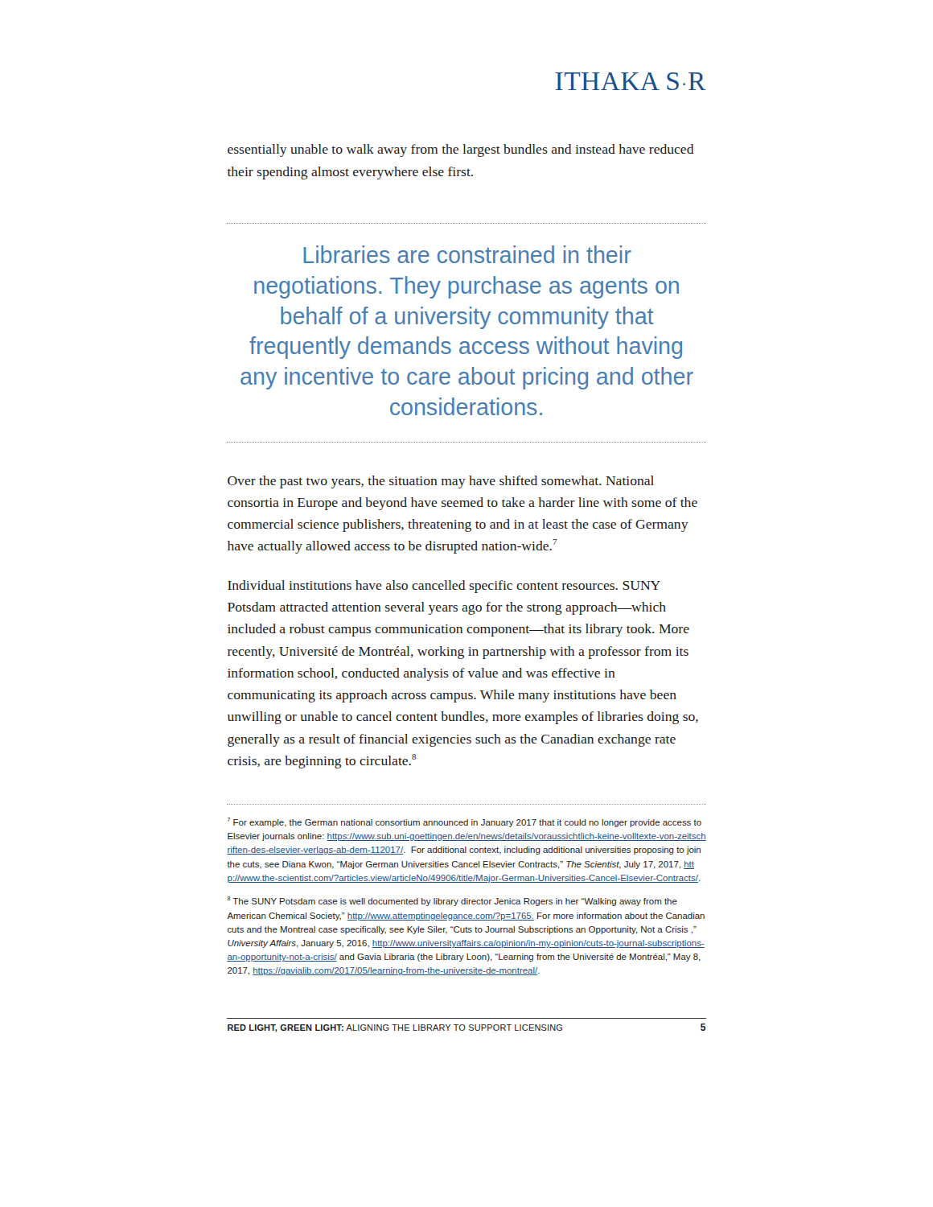ITHAKA S·R
essentially unable to walk away from the largest bundles and instead have reduced their spending almost everywhere else first.
Libraries are constrained in their negotiations. They purchase as agents on behalf of a university community that frequently demands access without having any incentive to care about pricing and other considerations.
Over the past two years, the situation may have shifted somewhat. National consortia in Europe and beyond have seemed to take a harder line with some of the commercial science publishers, threatening to and in at least the case of Germany have actually allowed access to be disrupted nation-wide.7
Individual institutions have also cancelled specific content resources. SUNY Potsdam attracted attention several years ago for the strong approach—which included a robust campus communication component—that its library took. More recently, Université de Montréal, working in partnership with a professor from its information school, conducted analysis of value and was effective in communicating its approach across campus. While many institutions have been unwilling or unable to cancel content bundles, more examples of libraries doing so, generally as a result of financial exigencies such as the Canadian exchange rate crisis, are beginning to circulate.8
7 For example, the German national consortium announced in January 2017 that it could no longer provide access to Elsevier journals online: https://www.sub.uni-goettingen.de/en/news/details/voraussichtlich-keine-volltexte-von-zeitschriften-des-elsevier-verlags-ab-dem-112017/. For additional context, including additional universities proposing to join the cuts, see Diana Kwon, “Major German Universities Cancel Elsevier Contracts,” The Scientist, July 17, 2017, http://www.the-scientist.com/?articles.view/articleNo/49906/title/Major-German-Universities-Cancel-Elsevier-Contracts/.
8 The SUNY Potsdam case is well documented by library director Jenica Rogers in her “Walking away from the American Chemical Society,” http://www.attemptingelegance.com/?p=1765. For more information about the Canadian cuts and the Montreal case specifically, see Kyle Siler, “Cuts to Journal Subscriptions an Opportunity, Not a Crisis ,” University Affairs, January 5, 2016, http://www.universityaffairs.ca/opinion/in-my-opinion/cuts-to-journal-subscriptions-an-opportunity-not-a-crisis/ and Gavia Libraria (the Library Loon), “Learning from the Université de Montréal,” May 8, 2017, https://gavialib.com/2017/05/learning-from-the-universite-de-montreal/.
RED LIGHT, GREEN LIGHT: ALIGNING THE LIBRARY TO SUPPORT LICENSING 5